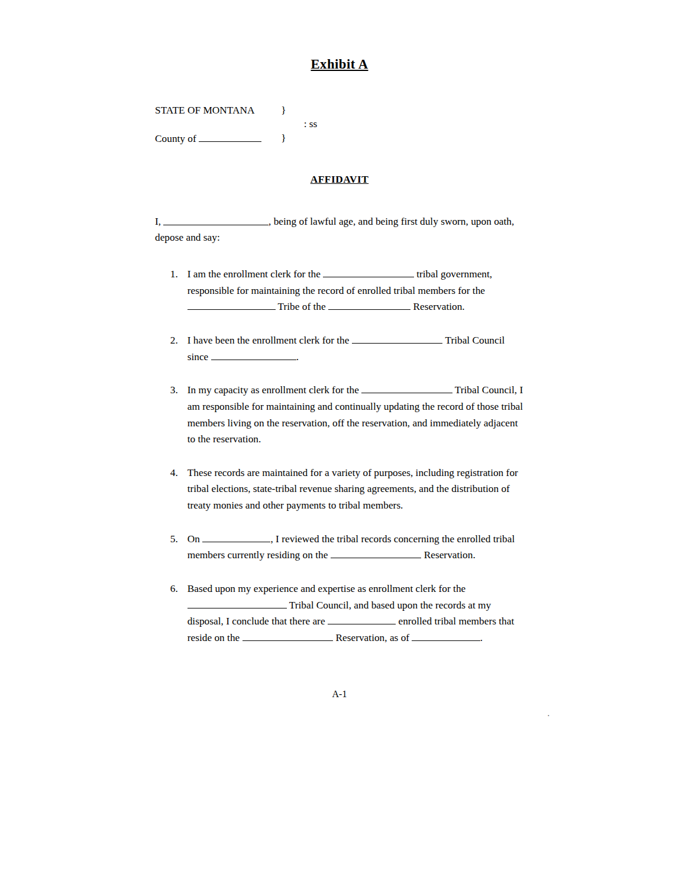Exhibit A
| STATE OF MONTANA | } | |
| | | : ss |
| County of | } | |
AFFIDAVIT
I, , being of lawful age, and being first duly sworn, upon oath, depose and say:
I am the enrollment clerk for the tribal government, responsible for maintaining the record of enrolled tribal members for the Tribe of the Reservation.
I have been the enrollment clerk for the Tribal Council since .
In my capacity as enrollment clerk for the Tribal Council, I am responsible for maintaining and continually updating the record of those tribal members living on the reservation, off the reservation, and immediately adjacent to the reservation.
These records are maintained for a variety of purposes, including registration for tribal elections, state-tribal revenue sharing agreements, and the distribution of treaty monies and other payments to tribal members.
On , I reviewed the tribal records concerning the enrolled tribal members currently residing on the Reservation.
Based upon my experience and expertise as enrollment clerk for the Tribal Council, and based upon the records at my disposal, I conclude that there are enrolled tribal members that reside on the Reservation, as of .
A-1
.